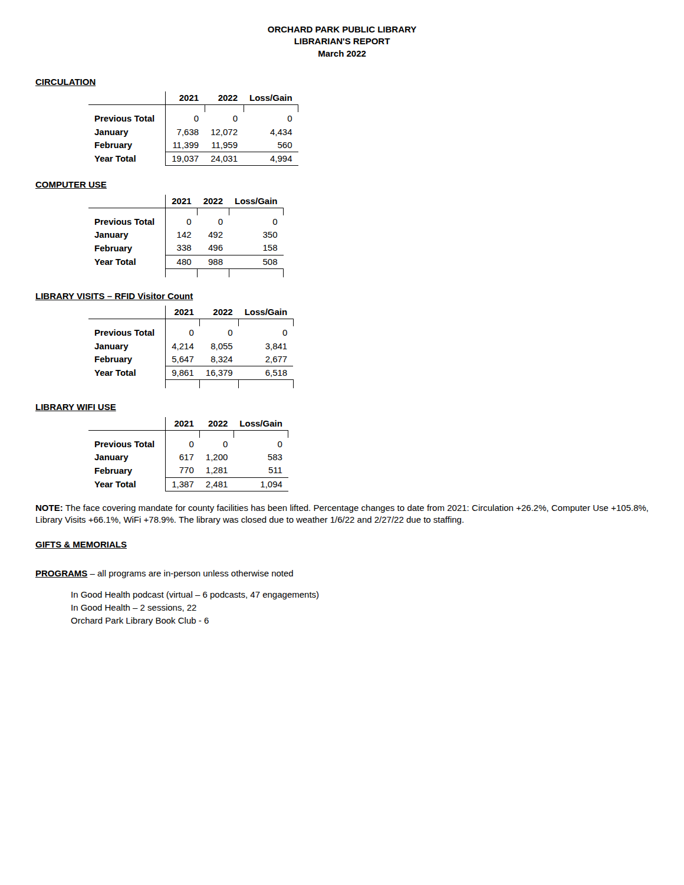ORCHARD PARK PUBLIC LIBRARY LIBRARIAN'S REPORT March 2022
CIRCULATION
| | 2021 | 2022 | Loss/Gain |
| --- | --- | --- | --- |
| Previous Total | 0 | 0 | 0 |
| January | 7,638 | 12,072 | 4,434 |
| February | 11,399 | 11,959 | 560 |
| Year Total | 19,037 | 24,031 | 4,994 |
COMPUTER USE
| | 2021 | 2022 | Loss/Gain |
| --- | --- | --- | --- |
| Previous Total | 0 | 0 | 0 |
| January | 142 | 492 | 350 |
| February | 338 | 496 | 158 |
| Year Total | 480 | 988 | 508 |
LIBRARY VISITS – RFID Visitor Count
| | 2021 | 2022 | Loss/Gain |
| --- | --- | --- | --- |
| Previous Total | 0 | 0 | 0 |
| January | 4,214 | 8,055 | 3,841 |
| February | 5,647 | 8,324 | 2,677 |
| Year Total | 9,861 | 16,379 | 6,518 |
LIBRARY WIFI USE
| | 2021 | 2022 | Loss/Gain |
| --- | --- | --- | --- |
| Previous Total | 0 | 0 | 0 |
| January | 617 | 1,200 | 583 |
| February | 770 | 1,281 | 511 |
| Year Total | 1,387 | 2,481 | 1,094 |
NOTE: The face covering mandate for county facilities has been lifted. Percentage changes to date from 2021: Circulation +26.2%, Computer Use +105.8%, Library Visits +66.1%, WiFi +78.9%. The library was closed due to weather 1/6/22 and 2/27/22 due to staffing.
GIFTS & MEMORIALS
PROGRAMS
– all programs are in-person unless otherwise noted
In Good Health podcast (virtual – 6 podcasts, 47 engagements)
In Good Health – 2 sessions, 22
Orchard Park Library Book Club - 6